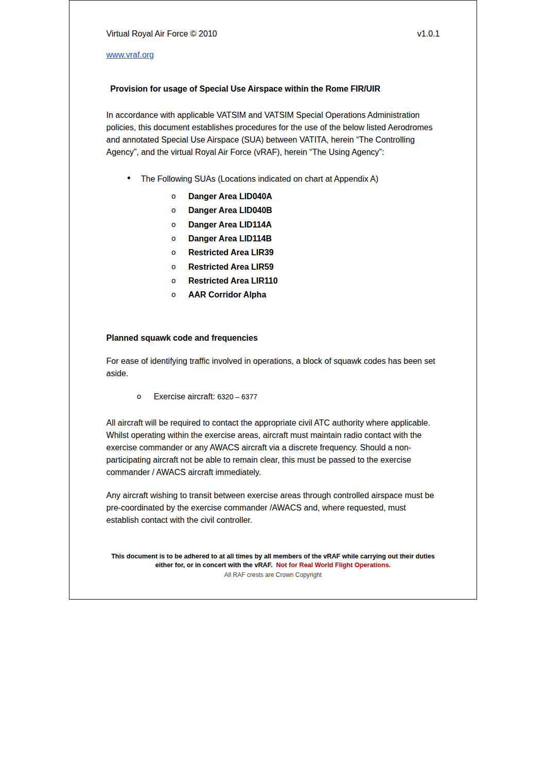Virtual Royal Air Force © 2010 v1.0.1
www.vraf.org
Provision for usage of Special Use Airspace within the Rome FIR/UIR
In accordance with applicable VATSIM and VATSIM Special Operations Administration policies, this document establishes procedures for the use of the below listed Aerodromes and annotated Special Use Airspace (SUA) between VATITA, herein “The Controlling Agency”, and the virtual Royal Air Force (vRAF), herein “The Using Agency”:
The Following SUAs (Locations indicated on chart at Appendix A)
Danger Area LID040A
Danger Area LID040B
Danger Area LID114A
Danger Area LID114B
Restricted Area LIR39
Restricted Area LIR59
Restricted Area LIR110
AAR Corridor Alpha
Planned squawk code and frequencies
For ease of identifying traffic involved in operations, a block of squawk codes has been set aside.
Exercise aircraft: 6320 – 6377
All aircraft will be required to contact the appropriate civil ATC authority where applicable. Whilst operating within the exercise areas, aircraft must maintain radio contact with the exercise commander or any AWACS aircraft via a discrete frequency. Should a non-participating aircraft not be able to remain clear, this must be passed to the exercise commander / AWACS aircraft immediately.
Any aircraft wishing to transit between exercise areas through controlled airspace must be pre-coordinated by the exercise commander /AWACS and, where requested, must establish contact with the civil controller.
This document is to be adhered to at all times by all members of the vRAF while carrying out their duties either for, or in concert with the vRAF. Not for Real World Flight Operations.
All RAF crests are Crown Copyright